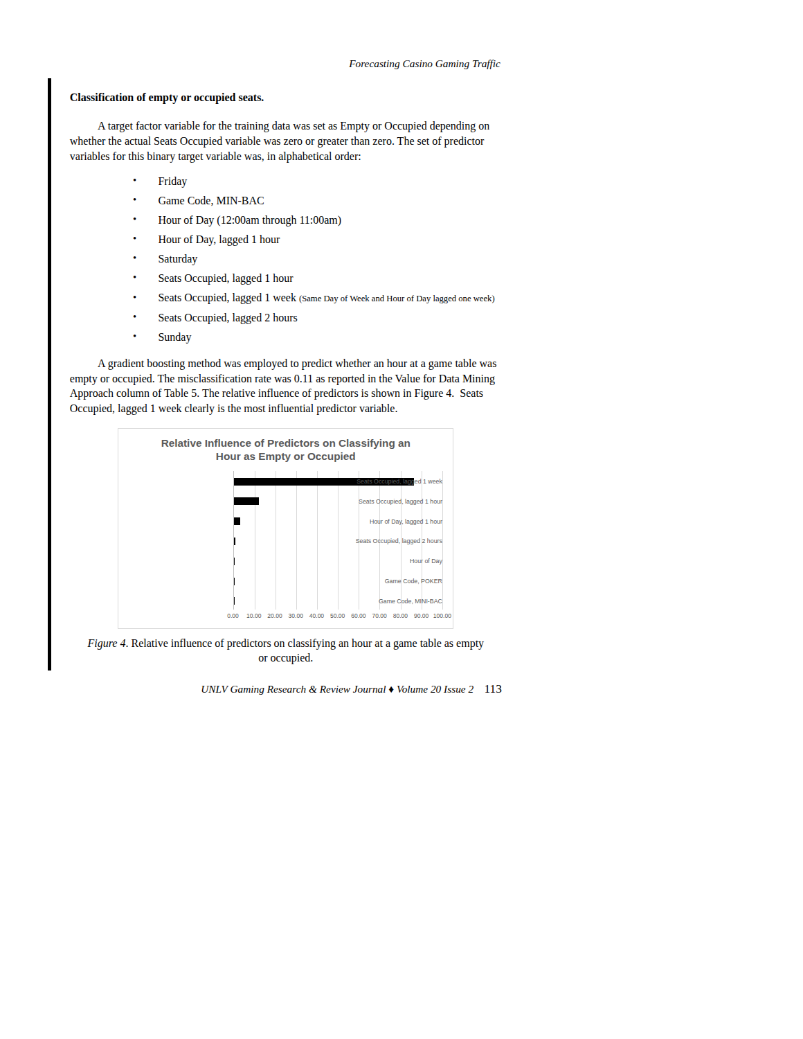Forecasting Casino Gaming Traffic
Classification of empty or occupied seats.
A target factor variable for the training data was set as Empty or Occupied depending on whether the actual Seats Occupied variable was zero or greater than zero. The set of predictor variables for this binary target variable was, in alphabetical order:
Friday
Game Code, MIN-BAC
Hour of Day (12:00am through 11:00am)
Hour of Day, lagged 1 hour
Saturday
Seats Occupied, lagged 1 hour
Seats Occupied, lagged 1 week (Same Day of Week and Hour of Day lagged one week)
Seats Occupied, lagged 2 hours
Sunday
A gradient boosting method was employed to predict whether an hour at a game table was empty or occupied. The misclassification rate was 0.11 as reported in the Value for Data Mining Approach column of Table 5. The relative influence of predictors is shown in Figure 4. Seats Occupied, lagged 1 week clearly is the most influential predictor variable.
Relative Influence of Predictors on Classifying an
Hour as Empty or Occupied
Seats Occupied, lagged 1 week
Seats Occupied, lagged 1 hour
Hour of Day, lagged 1 hour
Seats Occupied, lagged 2 hours
Hour of Day
Game Code, POKER
Game Code, MINI-BAC
0.00 10.00 20.00 30.00 40.00 50.00 60.00 70.00 80.00 90.00 100.00
Figure 4. Relative influence of predictors on classifying an hour at a game table as empty or occupied.
UNLV Gaming Research & Review Journal ♦ Volume 20 Issue 2
113